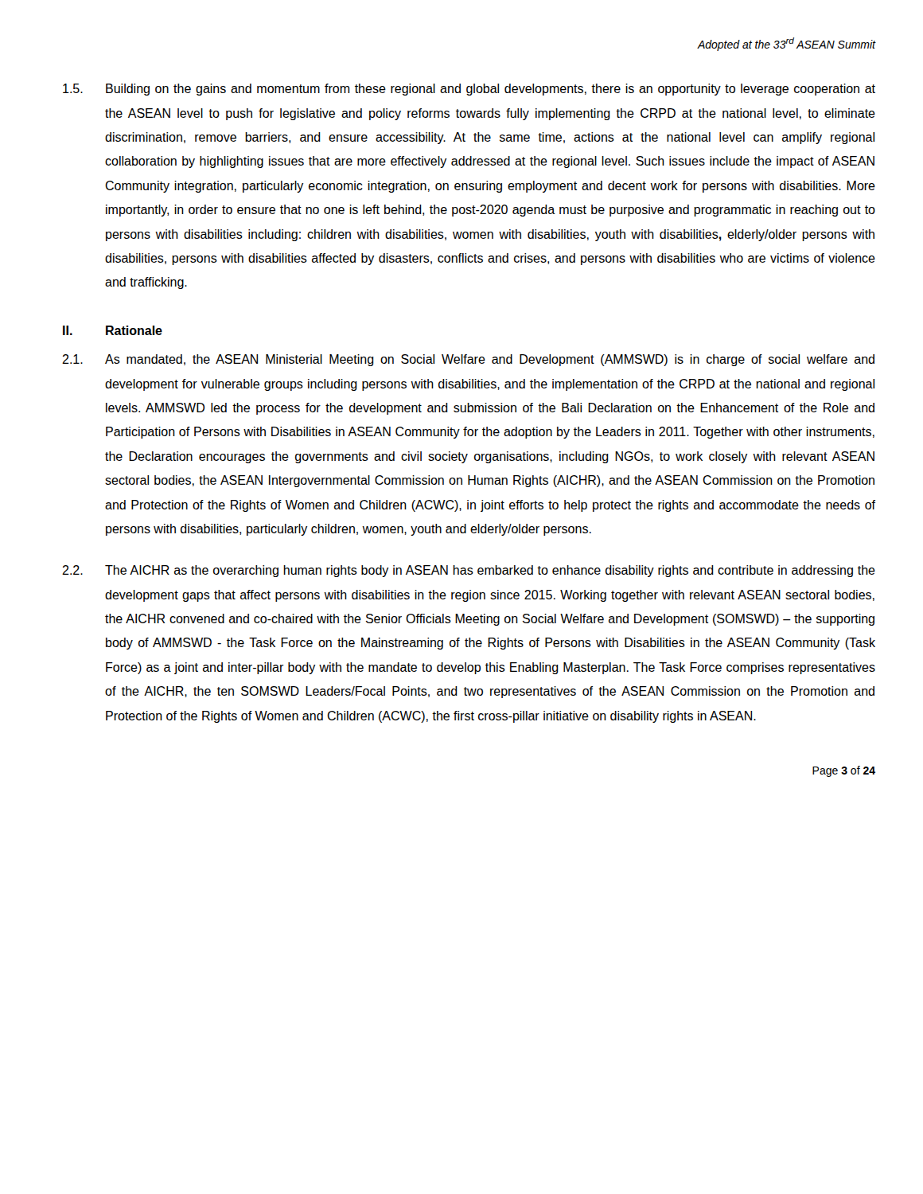Adopted at the 33rd ASEAN Summit
1.5.
Building on the gains and momentum from these regional and global developments, there is an opportunity to leverage cooperation at the ASEAN level to push for legislative and policy reforms towards fully implementing the CRPD at the national level, to eliminate discrimination, remove barriers, and ensure accessibility. At the same time, actions at the national level can amplify regional collaboration by highlighting issues that are more effectively addressed at the regional level. Such issues include the impact of ASEAN Community integration, particularly economic integration, on ensuring employment and decent work for persons with disabilities. More importantly, in order to ensure that no one is left behind, the post-2020 agenda must be purposive and programmatic in reaching out to persons with disabilities including: children with disabilities, women with disabilities, youth with disabilities, elderly/older persons with disabilities, persons with disabilities affected by disasters, conflicts and crises, and persons with disabilities who are victims of violence and trafficking.
II. Rationale
2.1.
As mandated, the ASEAN Ministerial Meeting on Social Welfare and Development (AMMSWD) is in charge of social welfare and development for vulnerable groups including persons with disabilities, and the implementation of the CRPD at the national and regional levels. AMMSWD led the process for the development and submission of the Bali Declaration on the Enhancement of the Role and Participation of Persons with Disabilities in ASEAN Community for the adoption by the Leaders in 2011. Together with other instruments, the Declaration encourages the governments and civil society organisations, including NGOs, to work closely with relevant ASEAN sectoral bodies, the ASEAN Intergovernmental Commission on Human Rights (AICHR), and the ASEAN Commission on the Promotion and Protection of the Rights of Women and Children (ACWC), in joint efforts to help protect the rights and accommodate the needs of persons with disabilities, particularly children, women, youth and elderly/older persons.
2.2.
The AICHR as the overarching human rights body in ASEAN has embarked to enhance disability rights and contribute in addressing the development gaps that affect persons with disabilities in the region since 2015. Working together with relevant ASEAN sectoral bodies, the AICHR convened and co-chaired with the Senior Officials Meeting on Social Welfare and Development (SOMSWD) – the supporting body of AMMSWD - the Task Force on the Mainstreaming of the Rights of Persons with Disabilities in the ASEAN Community (Task Force) as a joint and inter-pillar body with the mandate to develop this Enabling Masterplan. The Task Force comprises representatives of the AICHR, the ten SOMSWD Leaders/Focal Points, and two representatives of the ASEAN Commission on the Promotion and Protection of the Rights of Women and Children (ACWC), the first cross-pillar initiative on disability rights in ASEAN.
Page 3 of 24